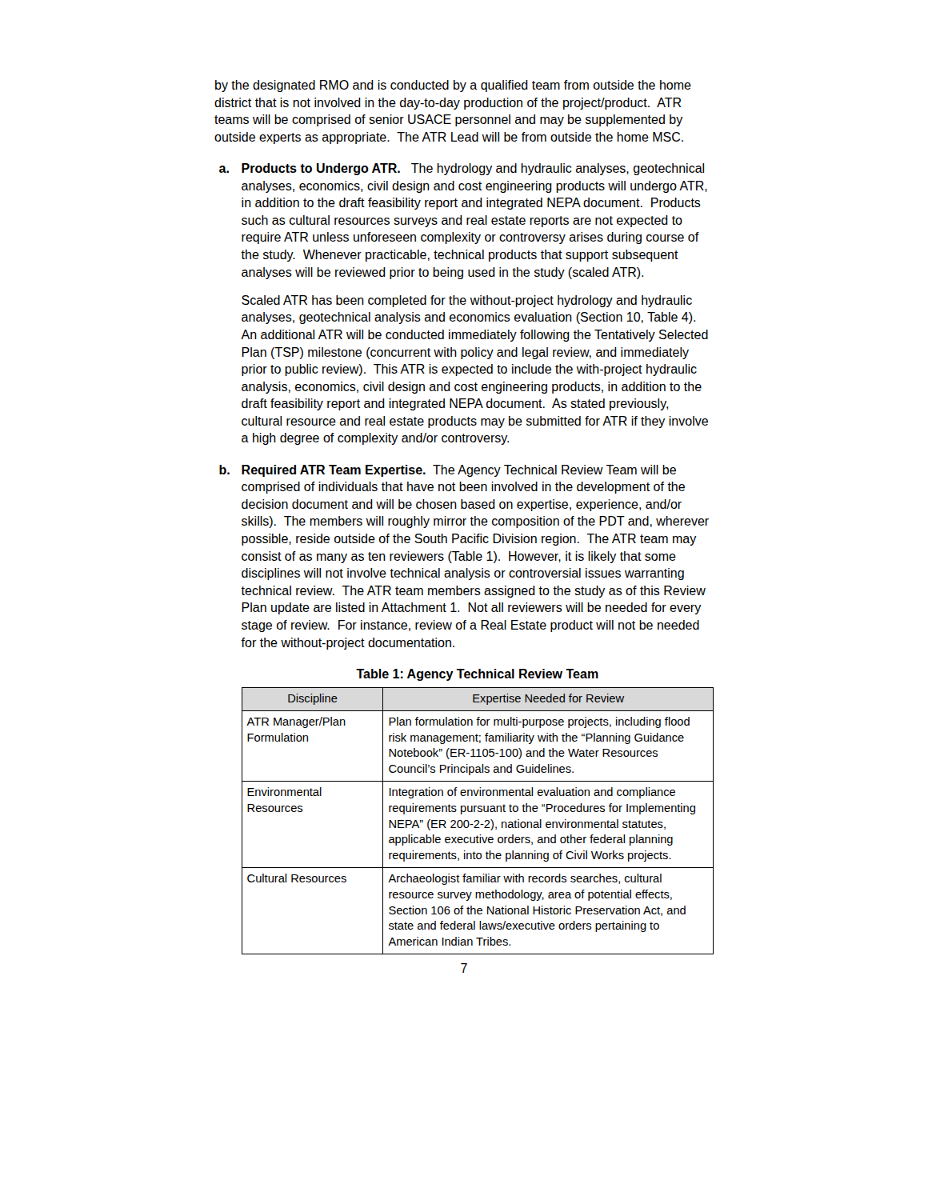by the designated RMO and is conducted by a qualified team from outside the home district that is not involved in the day-to-day production of the project/product. ATR teams will be comprised of senior USACE personnel and may be supplemented by outside experts as appropriate. The ATR Lead will be from outside the home MSC.
a.
Products to Undergo ATR. The hydrology and hydraulic analyses, geotechnical analyses, economics, civil design and cost engineering products will undergo ATR, in addition to the draft feasibility report and integrated NEPA document. Products such as cultural resources surveys and real estate reports are not expected to require ATR unless unforeseen complexity or controversy arises during course of the study. Whenever practicable, technical products that support subsequent analyses will be reviewed prior to being used in the study (scaled ATR).
Scaled ATR has been completed for the without-project hydrology and hydraulic analyses, geotechnical analysis and economics evaluation (Section 10, Table 4). An additional ATR will be conducted immediately following the Tentatively Selected Plan (TSP) milestone (concurrent with policy and legal review, and immediately prior to public review). This ATR is expected to include the with-project hydraulic analysis, economics, civil design and cost engineering products, in addition to the draft feasibility report and integrated NEPA document. As stated previously, cultural resource and real estate products may be submitted for ATR if they involve a high degree of complexity and/or controversy.
b.
Required ATR Team Expertise. The Agency Technical Review Team will be comprised of individuals that have not been involved in the development of the decision document and will be chosen based on expertise, experience, and/or skills). The members will roughly mirror the composition of the PDT and, wherever possible, reside outside of the South Pacific Division region. The ATR team may consist of as many as ten reviewers (Table 1). However, it is likely that some disciplines will not involve technical analysis or controversial issues warranting technical review. The ATR team members assigned to the study as of this Review Plan update are listed in Attachment 1. Not all reviewers will be needed for every stage of review. For instance, review of a Real Estate product will not be needed for the without-project documentation.
Table 1: Agency Technical Review Team
| Discipline | Expertise Needed for Review |
| --- | --- |
| ATR Manager/Plan Formulation | Plan formulation for multi-purpose projects, including flood risk management; familiarity with the “Planning Guidance Notebook” (ER-1105-100) and the Water Resources Council’s Principals and Guidelines. |
| Environmental Resources | Integration of environmental evaluation and compliance requirements pursuant to the “Procedures for Implementing NEPA” (ER 200-2-2), national environmental statutes, applicable executive orders, and other federal planning requirements, into the planning of Civil Works projects. |
| Cultural Resources | Archaeologist familiar with records searches, cultural resource survey methodology, area of potential effects, Section 106 of the National Historic Preservation Act, and state and federal laws/executive orders pertaining to American Indian Tribes. |
7